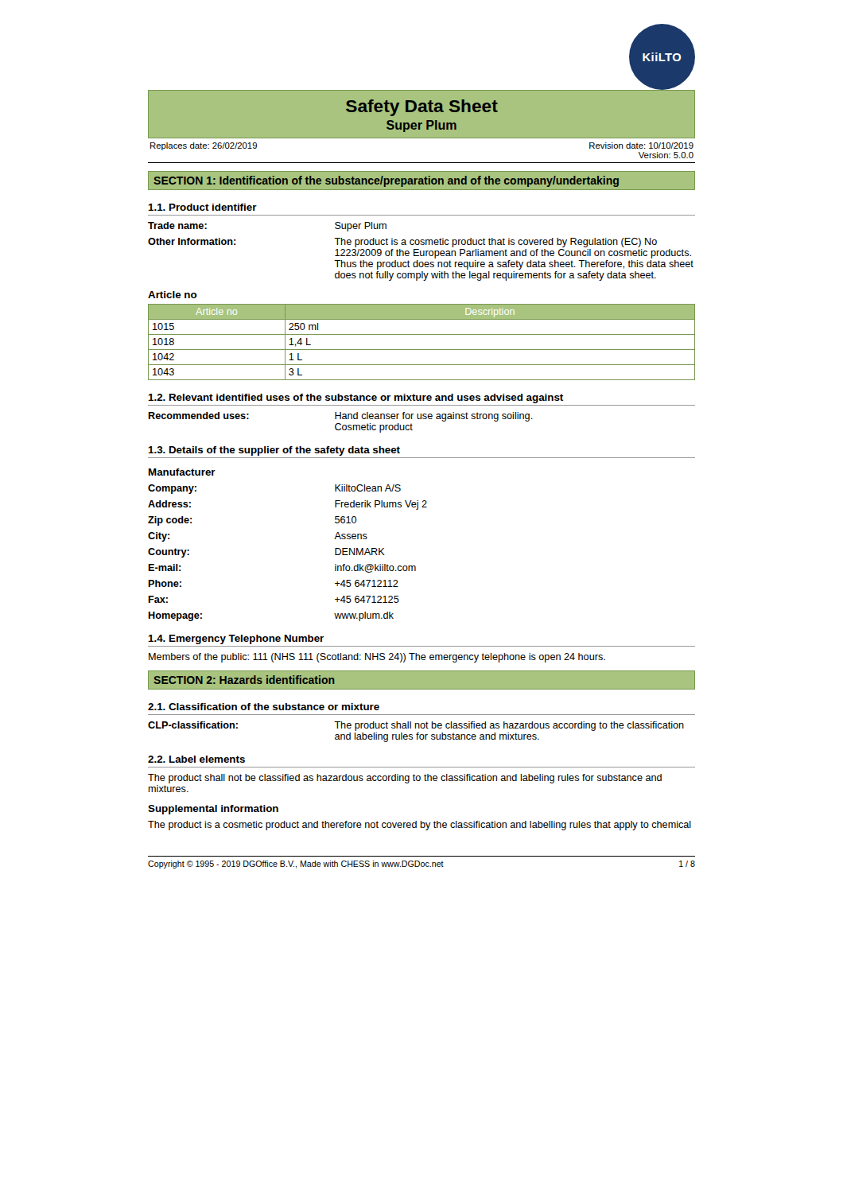KiiLTO
Safety Data Sheet
Super Plum
Replaces date: 26/02/2019
Revision date: 10/10/2019
Version: 5.0.0
SECTION 1: Identification of the substance/preparation and of the company/undertaking
1.1. Product identifier
Trade name:
Super Plum
Other Information:
The product is a cosmetic product that is covered by Regulation (EC) No 1223/2009 of the European Parliament and of the Council on cosmetic products. Thus the product does not require a safety data sheet. Therefore, this data sheet does not fully comply with the legal requirements for a safety data sheet.
Article no
| Article no | Description |
| --- | --- |
| 1015 | 250 ml |
| 1018 | 1,4 L |
| 1042 | 1 L |
| 1043 | 3 L |
1.2. Relevant identified uses of the substance or mixture and uses advised against
Recommended uses:
Hand cleanser for use against strong soiling.
Cosmetic product
1.3. Details of the supplier of the safety data sheet
Manufacturer
Company:
KiiltoClean A/S
Address:
Frederik Plums Vej 2
Zip code:
5610
City:
Assens
Country:
DENMARK
E-mail:
info.dk@kiilto.com
Phone:
+45 64712112
Fax:
+45 64712125
Homepage:
www.plum.dk
1.4. Emergency Telephone Number
Members of the public: 111 (NHS 111 (Scotland: NHS 24)) The emergency telephone is open 24 hours.
SECTION 2: Hazards identification
2.1. Classification of the substance or mixture
CLP-classification:
The product shall not be classified as hazardous according to the classification and labeling rules for substance and mixtures.
2.2. Label elements
The product shall not be classified as hazardous according to the classification and labeling rules for substance and mixtures.
Supplemental information
The product is a cosmetic product and therefore not covered by the classification and labelling rules that apply to chemical
Copyright © 1995 - 2019 DGOffice B.V., Made with CHESS in www.DGDoc.net
1 / 8